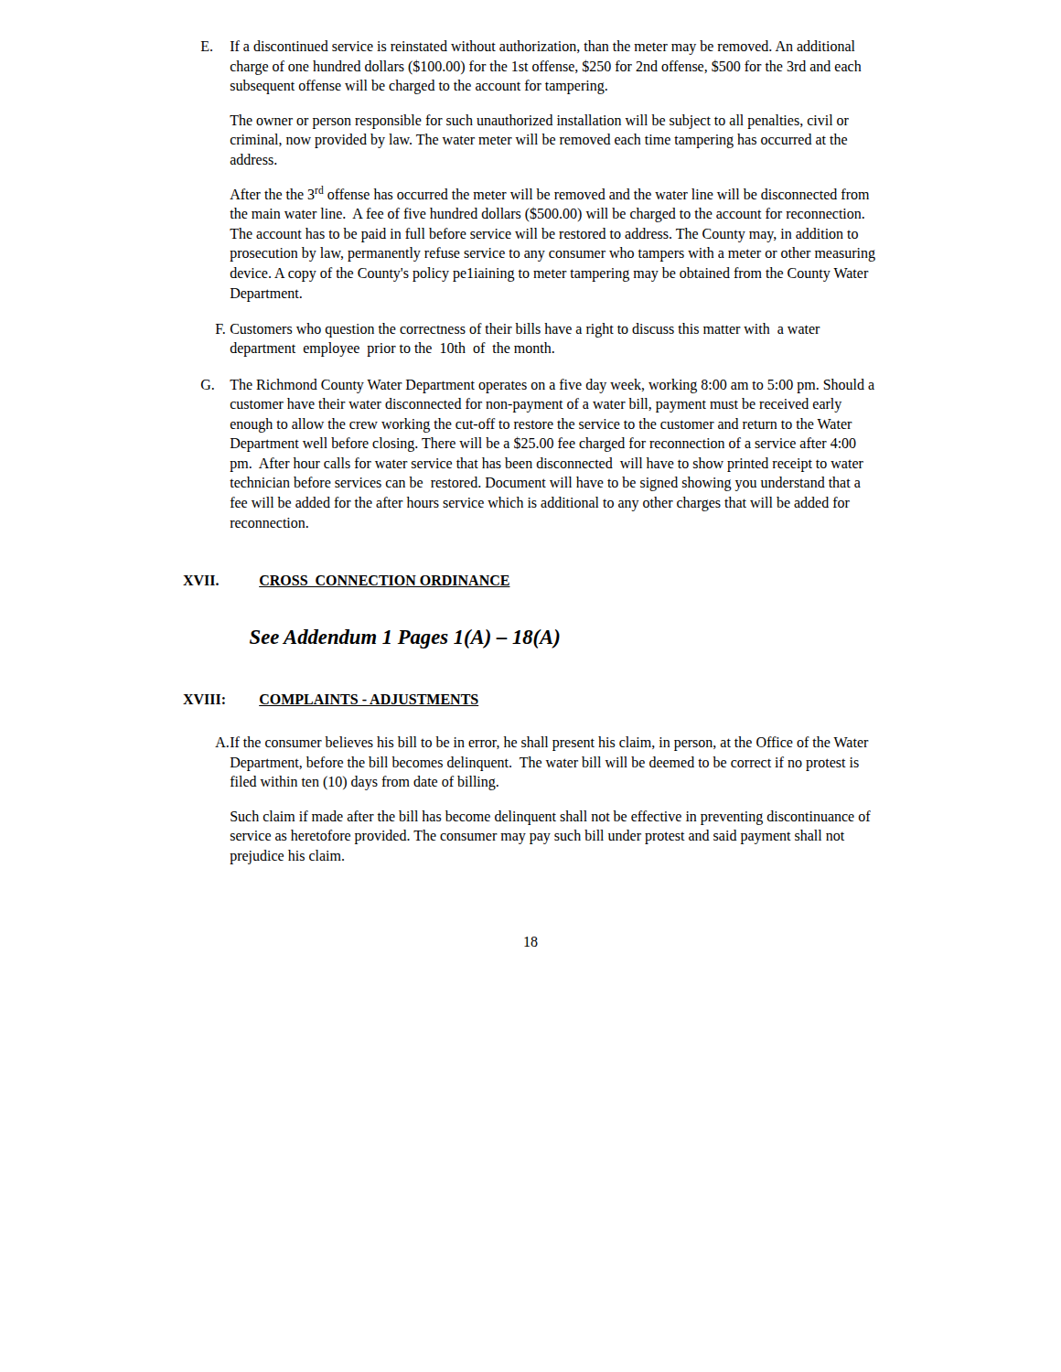E.
If a discontinued service is reinstated without authorization, than the meter may be removed. An additional charge of one hundred dollars ($100.00) for the 1st offense, $250 for 2nd offense, $500 for the 3rd and each subsequent offense will be charged to the account for tampering.
The owner or person responsible for such unauthorized installation will be subject to all penalties, civil or criminal, now provided by law. The water meter will be removed each time tampering has occurred at the address.
After the the 3rd offense has occurred the meter will be removed and the water line will be disconnected from the main water line. A fee of five hundred dollars ($500.00) will be charged to the account for reconnection. The account has to be paid in full before service will be restored to address. The County may, in addition to prosecution by law, permanently refuse service to any consumer who tampers with a meter or other measuring device. A copy of the County's policy pe1iaining to meter tampering may be obtained from the County Water Department.
F.
Customers who question the correctness of their bills have a right to discuss this matter with a water department employee prior to the 10th of the month.
G.
The Richmond County Water Department operates on a five day week, working 8:00 am to 5:00 pm. Should a customer have their water disconnected for non-payment of a water bill, payment must be received early enough to allow the crew working the cut-off to restore the service to the customer and return to the Water Department well before closing. There will be a $25.00 fee charged for reconnection of a service after 4:00 pm. After hour calls for water service that has been disconnected will have to show printed receipt to water technician before services can be restored. Document will have to be signed showing you understand that a fee will be added for the after hours service which is additional to any other charges that will be added for reconnection.
XVII.
CROSS CONNECTION ORDINANCE
See Addendum 1 Pages 1(A) – 18(A)
XVIII:
COMPLAINTS - ADJUSTMENTS
A.
If the consumer believes his bill to be in error, he shall present his claim, in person, at the Office of the Water Department, before the bill becomes delinquent. The water bill will be deemed to be correct if no protest is filed within ten (10) days from date of billing.
Such claim if made after the bill has become delinquent shall not be effective in preventing discontinuance of service as heretofore provided. The consumer may pay such bill under protest and said payment shall not prejudice his claim.
18